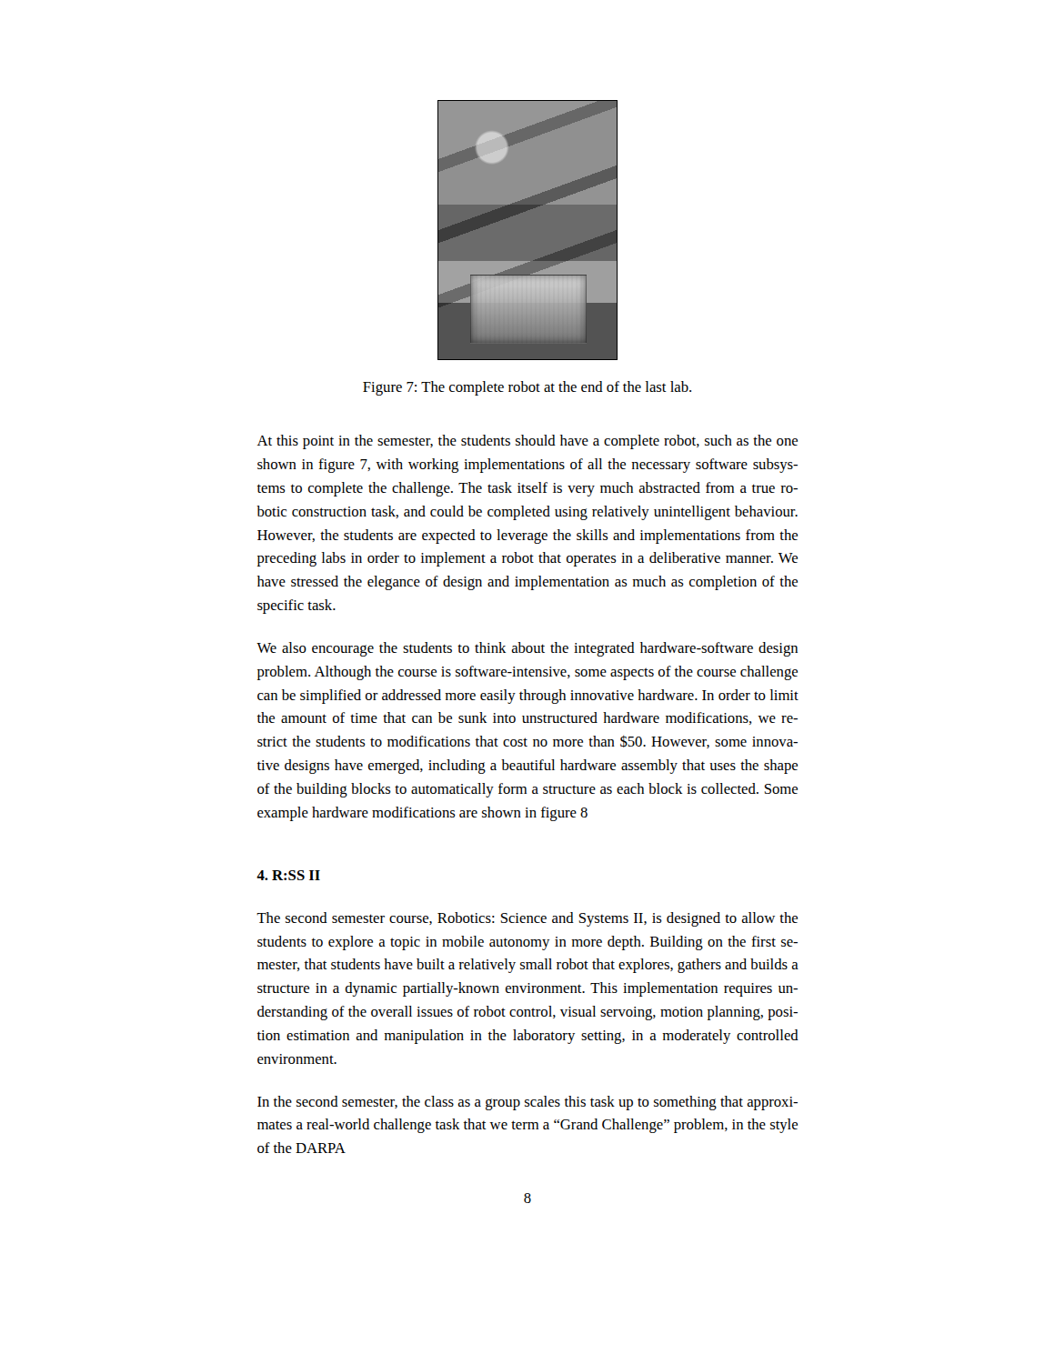Figure 7: The complete robot at the end of the last lab.
At this point in the semester, the students should have a complete robot, such as the one shown in figure 7, with working implementations of all the necessary software subsystems to complete the challenge. The task itself is very much abstracted from a true robotic construction task, and could be completed using relatively unintelligent behaviour. However, the students are expected to leverage the skills and implementations from the preceding labs in order to implement a robot that operates in a deliberative manner. We have stressed the elegance of design and implementation as much as completion of the specific task.
We also encourage the students to think about the integrated hardware-software design problem. Although the course is software-intensive, some aspects of the course challenge can be simplified or addressed more easily through innovative hardware. In order to limit the amount of time that can be sunk into unstructured hardware modifications, we restrict the students to modifications that cost no more than $50. However, some innovative designs have emerged, including a beautiful hardware assembly that uses the shape of the building blocks to automatically form a structure as each block is collected. Some example hardware modifications are shown in figure 8
4. R:SS II
The second semester course, Robotics: Science and Systems II, is designed to allow the students to explore a topic in mobile autonomy in more depth. Building on the first semester, that students have built a relatively small robot that explores, gathers and builds a structure in a dynamic partially-known environment. This implementation requires understanding of the overall issues of robot control, visual servoing, motion planning, position estimation and manipulation in the laboratory setting, in a moderately controlled environment.
In the second semester, the class as a group scales this task up to something that approximates a real-world challenge task that we term a “Grand Challenge” problem, in the style of the DARPA
8